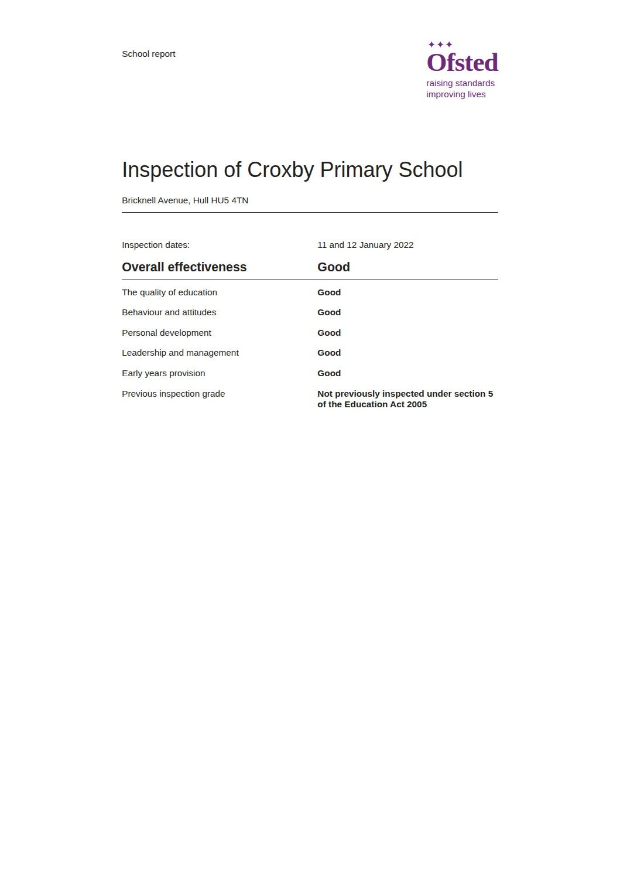School report
✦✦✦
Ofsted
raising standards
improving lives
Inspection of Croxby Primary School
Bricknell Avenue, Hull HU5 4TN
| Inspection dates: | 11 and 12 January 2022 |
| Overall effectiveness | Good |
| The quality of education | Good |
| Behaviour and attitudes | Good |
| Personal development | Good |
| Leadership and management | Good |
| Early years provision | Good |
| Previous inspection grade | Not previously inspected under section 5 of the Education Act 2005 |